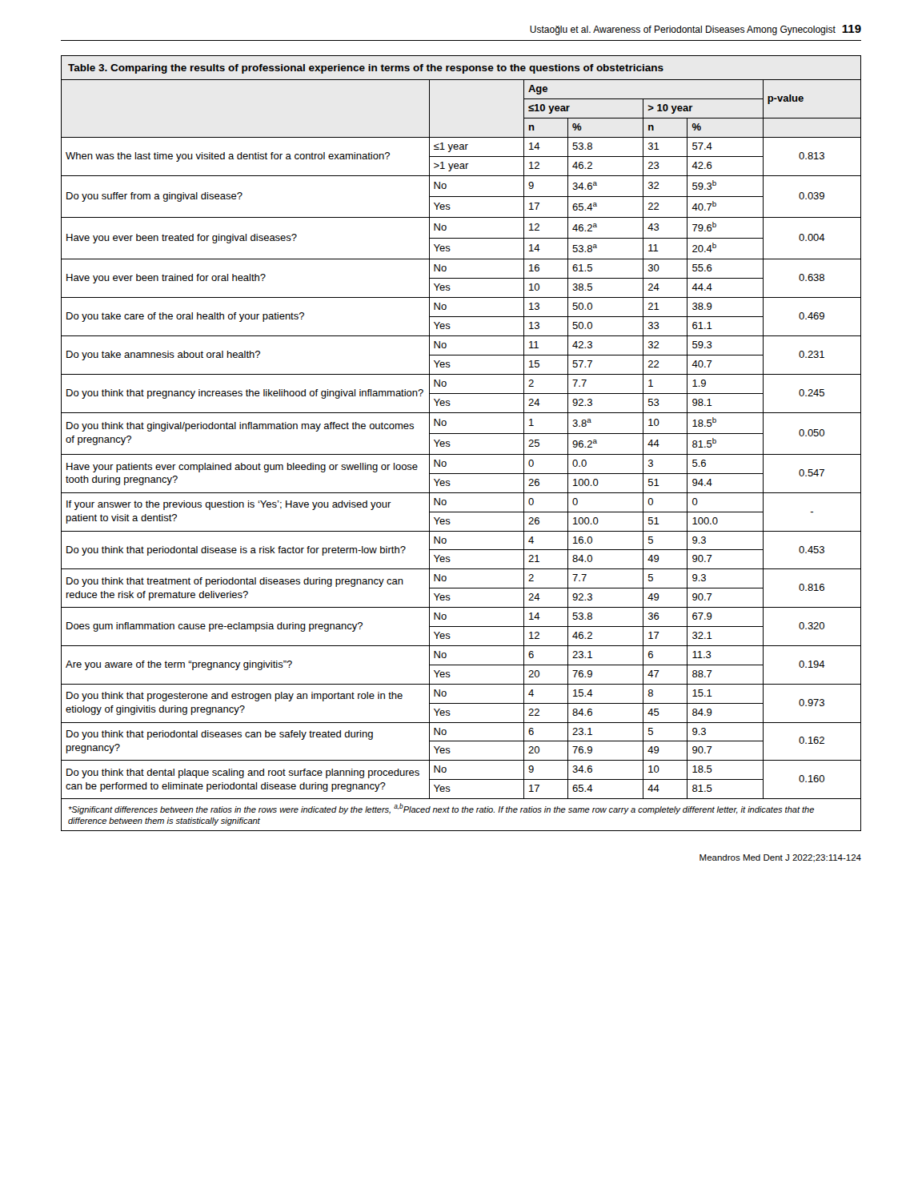Ustaoğlu et al. Awareness of Periodontal Diseases Among Gynecologist119
Table 3. Comparing the results of professional experience in terms of the response to the questions of obstetricians
| | | Age | p-value |
| --- | --- | --- | --- |
| ≤10 year | > 10 year |
| n | % | n | % | |
| When was the last time you visited a dentist for a control examination? | ≤1 year | 14 | 53.8 | 31 | 57.4 | 0.813 |
| >1 year | 12 | 46.2 | 23 | 42.6 |
| Do you suffer from a gingival disease? | No | 9 | 34.6 a | 32 | 59.3 b | 0.039 |
| Yes | 17 | 65.4 a | 22 | 40.7 b |
| Have you ever been treated for gingival diseases? | No | 12 | 46.2 a | 43 | 79.6 b | 0.004 |
| Yes | 14 | 53.8 a | 11 | 20.4 b |
| Have you ever been trained for oral health? | No | 16 | 61.5 | 30 | 55.6 | 0.638 |
| Yes | 10 | 38.5 | 24 | 44.4 |
| Do you take care of the oral health of your patients? | No | 13 | 50.0 | 21 | 38.9 | 0.469 |
| Yes | 13 | 50.0 | 33 | 61.1 |
| Do you take anamnesis about oral health? | No | 11 | 42.3 | 32 | 59.3 | 0.231 |
| Yes | 15 | 57.7 | 22 | 40.7 |
| Do you think that pregnancy increases the likelihood of gingival inflammation? | No | 2 | 7.7 | 1 | 1.9 | 0.245 |
| Yes | 24 | 92.3 | 53 | 98.1 |
| Do you think that gingival/periodontal inflammation may affect the outcomes of pregnancy? | No | 1 | 3.8 a | 10 | 18.5 b | 0.050 |
| Yes | 25 | 96.2 a | 44 | 81.5 b |
| Have your patients ever complained about gum bleeding or swelling or loose tooth during pregnancy? | No | 0 | 0.0 | 3 | 5.6 | 0.547 |
| Yes | 26 | 100.0 | 51 | 94.4 |
| If your answer to the previous question is ‘Yes’; Have you advised your patient to visit a dentist? | No | 0 | 0 | 0 | 0 | - |
| Yes | 26 | 100.0 | 51 | 100.0 |
| Do you think that periodontal disease is a risk factor for preterm-low birth? | No | 4 | 16.0 | 5 | 9.3 | 0.453 |
| Yes | 21 | 84.0 | 49 | 90.7 |
| Do you think that treatment of periodontal diseases during pregnancy can reduce the risk of premature deliveries? | No | 2 | 7.7 | 5 | 9.3 | 0.816 |
| Yes | 24 | 92.3 | 49 | 90.7 |
| Does gum inflammation cause pre-eclampsia during pregnancy? | No | 14 | 53.8 | 36 | 67.9 | 0.320 |
| Yes | 12 | 46.2 | 17 | 32.1 |
| Are you aware of the term “pregnancy gingivitis”? | No | 6 | 23.1 | 6 | 11.3 | 0.194 |
| Yes | 20 | 76.9 | 47 | 88.7 |
| Do you think that progesterone and estrogen play an important role in the etiology of gingivitis during pregnancy? | No | 4 | 15.4 | 8 | 15.1 | 0.973 |
| Yes | 22 | 84.6 | 45 | 84.9 |
| Do you think that periodontal diseases can be safely treated during pregnancy? | No | 6 | 23.1 | 5 | 9.3 | 0.162 |
| Yes | 20 | 76.9 | 49 | 90.7 |
| Do you think that dental plaque scaling and root surface planning procedures can be performed to eliminate periodontal disease during pregnancy? | No | 9 | 34.6 | 10 | 18.5 | 0.160 |
| Yes | 17 | 65.4 | 44 | 81.5 |
*Significant differences between the ratios in the rows were indicated by the letters, a,bPlaced next to the ratio. If the ratios in the same row carry a completely different letter, it indicates that the difference between them is statistically significant
Meandros Med Dent J 2022;23:114-124